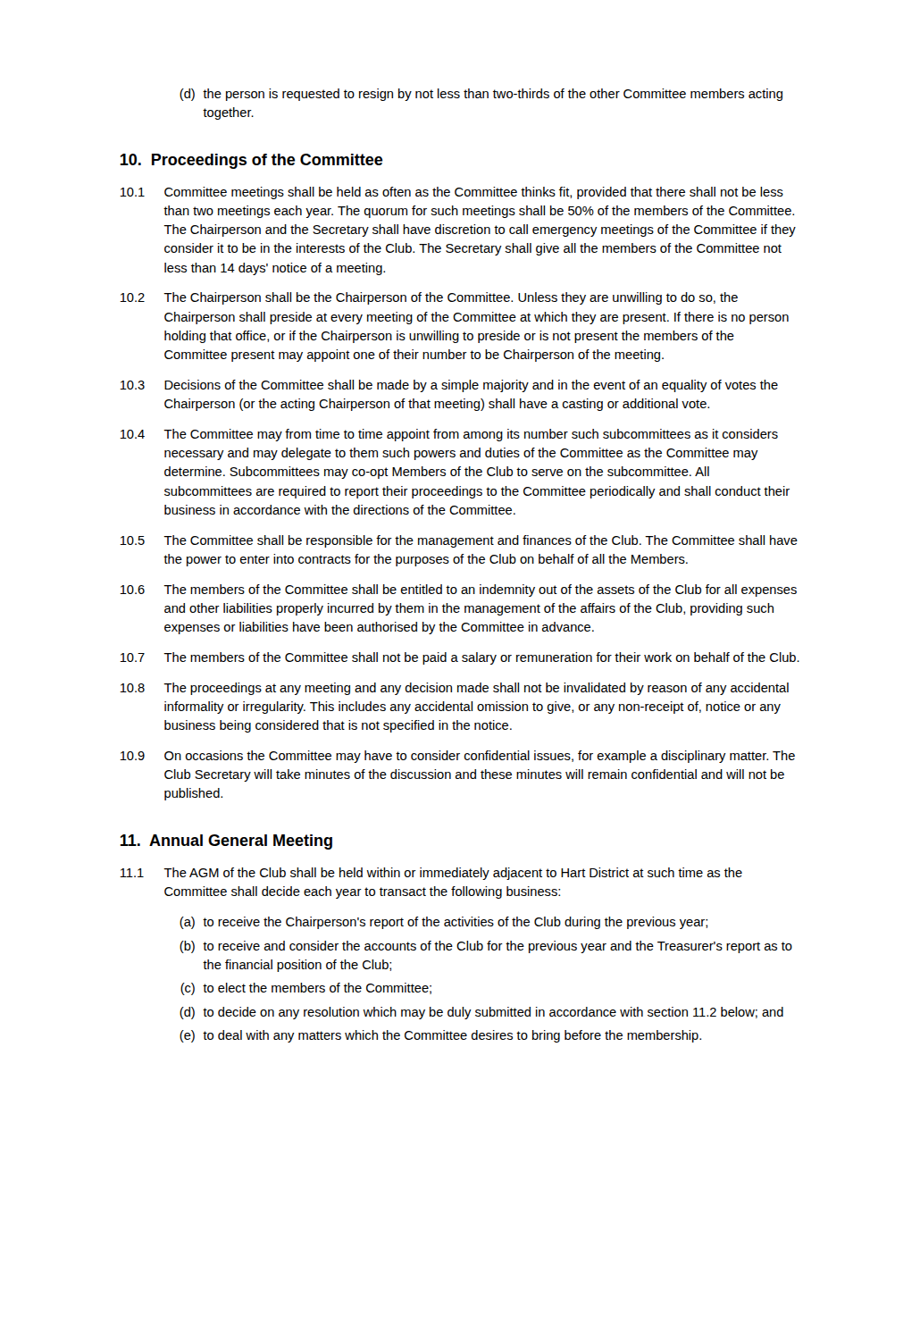(d)
the person is requested to resign by not less than two-thirds of the other Committee members acting together.
10. Proceedings of the Committee
10.1
Committee meetings shall be held as often as the Committee thinks fit, provided that there shall not be less than two meetings each year. The quorum for such meetings shall be 50% of the members of the Committee. The Chairperson and the Secretary shall have discretion to call emergency meetings of the Committee if they consider it to be in the interests of the Club. The Secretary shall give all the members of the Committee not less than 14 days' notice of a meeting.
10.2
The Chairperson shall be the Chairperson of the Committee. Unless they are unwilling to do so, the Chairperson shall preside at every meeting of the Committee at which they are present. If there is no person holding that office, or if the Chairperson is unwilling to preside or is not present the members of the Committee present may appoint one of their number to be Chairperson of the meeting.
10.3
Decisions of the Committee shall be made by a simple majority and in the event of an equality of votes the Chairperson (or the acting Chairperson of that meeting) shall have a casting or additional vote.
10.4
The Committee may from time to time appoint from among its number such subcommittees as it considers necessary and may delegate to them such powers and duties of the Committee as the Committee may determine. Subcommittees may co-opt Members of the Club to serve on the subcommittee. All subcommittees are required to report their proceedings to the Committee periodically and shall conduct their business in accordance with the directions of the Committee.
10.5
The Committee shall be responsible for the management and finances of the Club. The Committee shall have the power to enter into contracts for the purposes of the Club on behalf of all the Members.
10.6
The members of the Committee shall be entitled to an indemnity out of the assets of the Club for all expenses and other liabilities properly incurred by them in the management of the affairs of the Club, providing such expenses or liabilities have been authorised by the Committee in advance.
10.7
The members of the Committee shall not be paid a salary or remuneration for their work on behalf of the Club.
10.8
The proceedings at any meeting and any decision made shall not be invalidated by reason of any accidental informality or irregularity. This includes any accidental omission to give, or any non-receipt of, notice or any business being considered that is not specified in the notice.
10.9
On occasions the Committee may have to consider confidential issues, for example a disciplinary matter. The Club Secretary will take minutes of the discussion and these minutes will remain confidential and will not be published.
11. Annual General Meeting
11.1
The AGM of the Club shall be held within or immediately adjacent to Hart District at such time as the Committee shall decide each year to transact the following business:
(a)
to receive the Chairperson's report of the activities of the Club during the previous year;
(b)
to receive and consider the accounts of the Club for the previous year and the Treasurer's report as to the financial position of the Club;
(c)
to elect the members of the Committee;
(d)
to decide on any resolution which may be duly submitted in accordance with section 11.2 below; and
(e)
to deal with any matters which the Committee desires to bring before the membership.